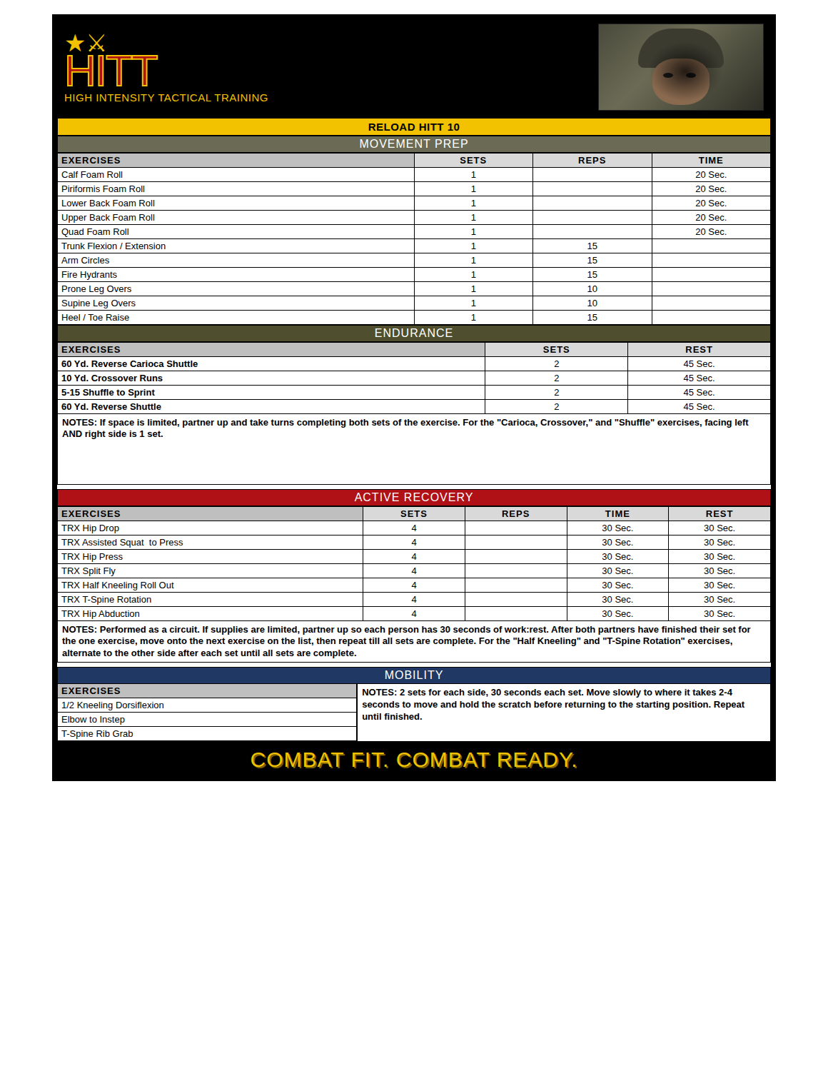★⚔
HITT
HIGH INTENSITY TACTICAL TRAINING
RELOAD HITT 10
MOVEMENT PREP
| EXERCISES | SETS | REPS | TIME |
| --- | --- | --- | --- |
| Calf Foam Roll | 1 | | 20 Sec. |
| Piriformis Foam Roll | 1 | | 20 Sec. |
| Lower Back Foam Roll | 1 | | 20 Sec. |
| Upper Back Foam Roll | 1 | | 20 Sec. |
| Quad Foam Roll | 1 | | 20 Sec. |
| Trunk Flexion / Extension | 1 | 15 | |
| Arm Circles | 1 | 15 | |
| Fire Hydrants | 1 | 15 | |
| Prone Leg Overs | 1 | 10 | |
| Supine Leg Overs | 1 | 10 | |
| Heel / Toe Raise | 1 | 15 | |
ENDURANCE
| EXERCISES | SETS | REST |
| --- | --- | --- |
| 60 Yd. Reverse Carioca Shuttle | 2 | 45 Sec. |
| 10 Yd. Crossover Runs | 2 | 45 Sec. |
| 5-15 Shuffle to Sprint | 2 | 45 Sec. |
| 60 Yd. Reverse Shuttle | 2 | 45 Sec. |
NOTES: If space is limited, partner up and take turns completing both sets of the exercise. For the "Carioca, Crossover," and "Shuffle" exercises, facing left AND right side is 1 set.
ACTIVE RECOVERY
| EXERCISES | SETS | REPS | TIME | REST |
| --- | --- | --- | --- | --- |
| TRX Hip Drop | 4 | | 30 Sec. | 30 Sec. |
| TRX Assisted Squat to Press | 4 | | 30 Sec. | 30 Sec. |
| TRX Hip Press | 4 | | 30 Sec. | 30 Sec. |
| TRX Split Fly | 4 | | 30 Sec. | 30 Sec. |
| TRX Half Kneeling Roll Out | 4 | | 30 Sec. | 30 Sec. |
| TRX T-Spine Rotation | 4 | | 30 Sec. | 30 Sec. |
| TRX Hip Abduction | 4 | | 30 Sec. | 30 Sec. |
NOTES: Performed as a circuit. If supplies are limited, partner up so each person has 30 seconds of work:rest. After both partners have finished their set for the one exercise, move onto the next exercise on the list, then repeat till all sets are complete. For the "Half Kneeling" and "T-Spine Rotation" exercises, alternate to the other side after each set until all sets are complete.
MOBILITY
| EXERCISES |
| --- |
| 1/2 Kneeling Dorsiflexion |
| Elbow to Instep |
| T-Spine Rib Grab |
NOTES: 2 sets for each side, 30 seconds each set. Move slowly to where it takes 2-4 seconds to move and hold the scratch before returning to the starting position. Repeat until finished.
COMBAT FIT. COMBAT READY.